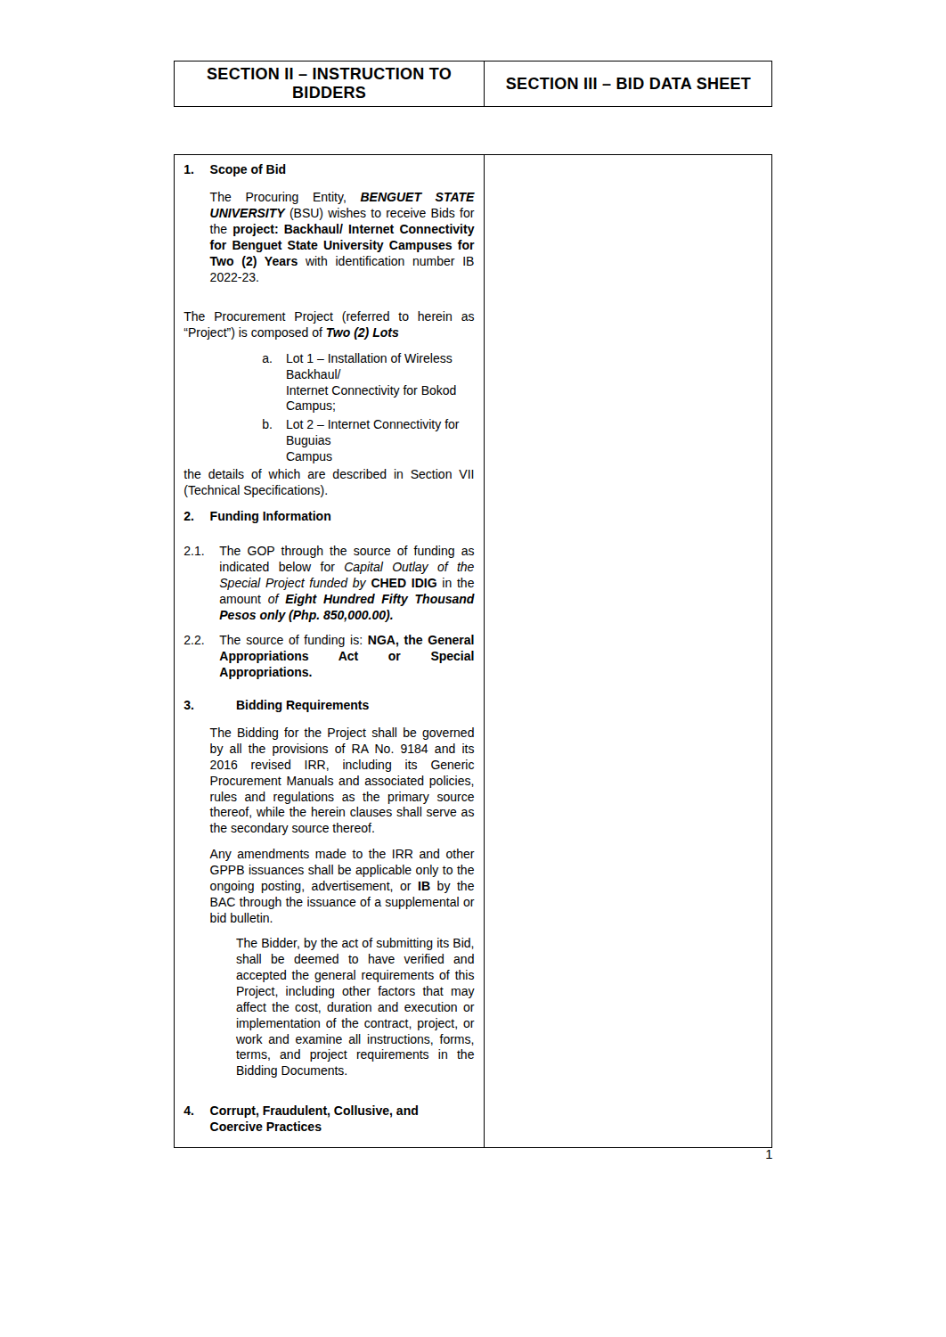| SECTION II – INSTRUCTION TO BIDDERS | SECTION III – BID DATA SHEET |
| 1. Scope of Bid The Procuring Entity, BENGUET STATE UNIVERSITY (BSU) wishes to receive Bids for the project: Backhaul/ Internet Connectivity for Benguet State University Campuses for Two (2) Years with identification number IB 2022-23. The Procurement Project (referred to herein as “Project”) is composed of Two (2) Lots a. Lot 1 – Installation of Wireless Backhaul/ Internet Connectivity for Bokod Campus; b. Lot 2 – Internet Connectivity for Buguias Campus the details of which are described in Section VII (Technical Specifications). 2. Funding Information 2.1. The GOP through the source of funding as indicated below for Capital Outlay of the Special Project funded by CHED IDIG in the amount of Eight Hundred Fifty Thousand Pesos only (Php. 850,000.00). 2.2. The source of funding is: NGA, the General Appropriations Act or Special Appropriations. 3. Bidding Requirements The Bidding for the Project shall be governed by all the provisions of RA No. 9184 and its 2016 revised IRR, including its Generic Procurement Manuals and associated policies, rules and regulations as the primary source thereof, while the herein clauses shall serve as the secondary source thereof. Any amendments made to the IRR and other GPPB issuances shall be applicable only to the ongoing posting, advertisement, or IB by the BAC through the issuance of a supplemental or bid bulletin. The Bidder, by the act of submitting its Bid, shall be deemed to have verified and accepted the general requirements of this Project, including other factors that may affect the cost, duration and execution or implementation of the contract, project, or work and examine all instructions, forms, terms, and project requirements in the Bidding Documents. 4. Corrupt, Fraudulent, Collusive, and Coercive Practices | |
1